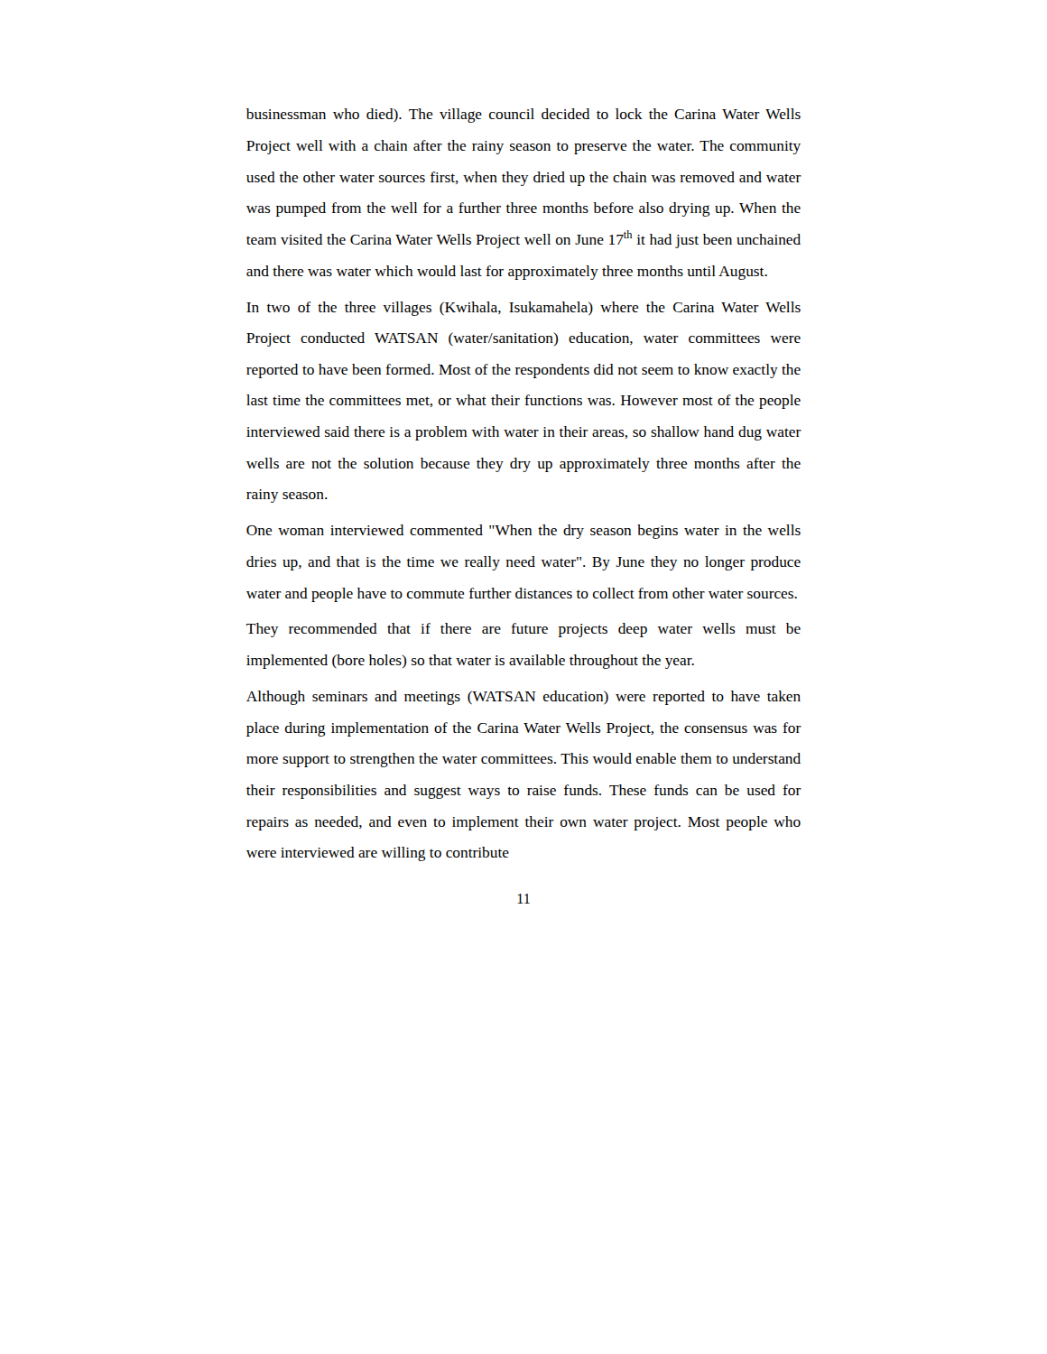businessman who died). The village council decided to lock the Carina Water Wells Project well with a chain after the rainy season to preserve the water. The community used the other water sources first, when they dried up the chain was removed and water was pumped from the well for a further three months before also drying up. When the team visited the Carina Water Wells Project well on June 17th it had just been unchained and there was water which would last for approximately three months until August.
In two of the three villages (Kwihala, Isukamahela) where the Carina Water Wells Project conducted WATSAN (water/sanitation) education, water committees were reported to have been formed. Most of the respondents did not seem to know exactly the last time the committees met, or what their functions was. However most of the people interviewed said there is a problem with water in their areas, so shallow hand dug water wells are not the solution because they dry up approximately three months after the rainy season.
One woman interviewed commented "When the dry season begins water in the wells dries up, and that is the time we really need water". By June they no longer produce water and people have to commute further distances to collect from other water sources.
They recommended that if there are future projects deep water wells must be implemented (bore holes) so that water is available throughout the year.
Although seminars and meetings (WATSAN education) were reported to have taken place during implementation of the Carina Water Wells Project, the consensus was for more support to strengthen the water committees. This would enable them to understand their responsibilities and suggest ways to raise funds. These funds can be used for repairs as needed, and even to implement their own water project. Most people who were interviewed are willing to contribute
11